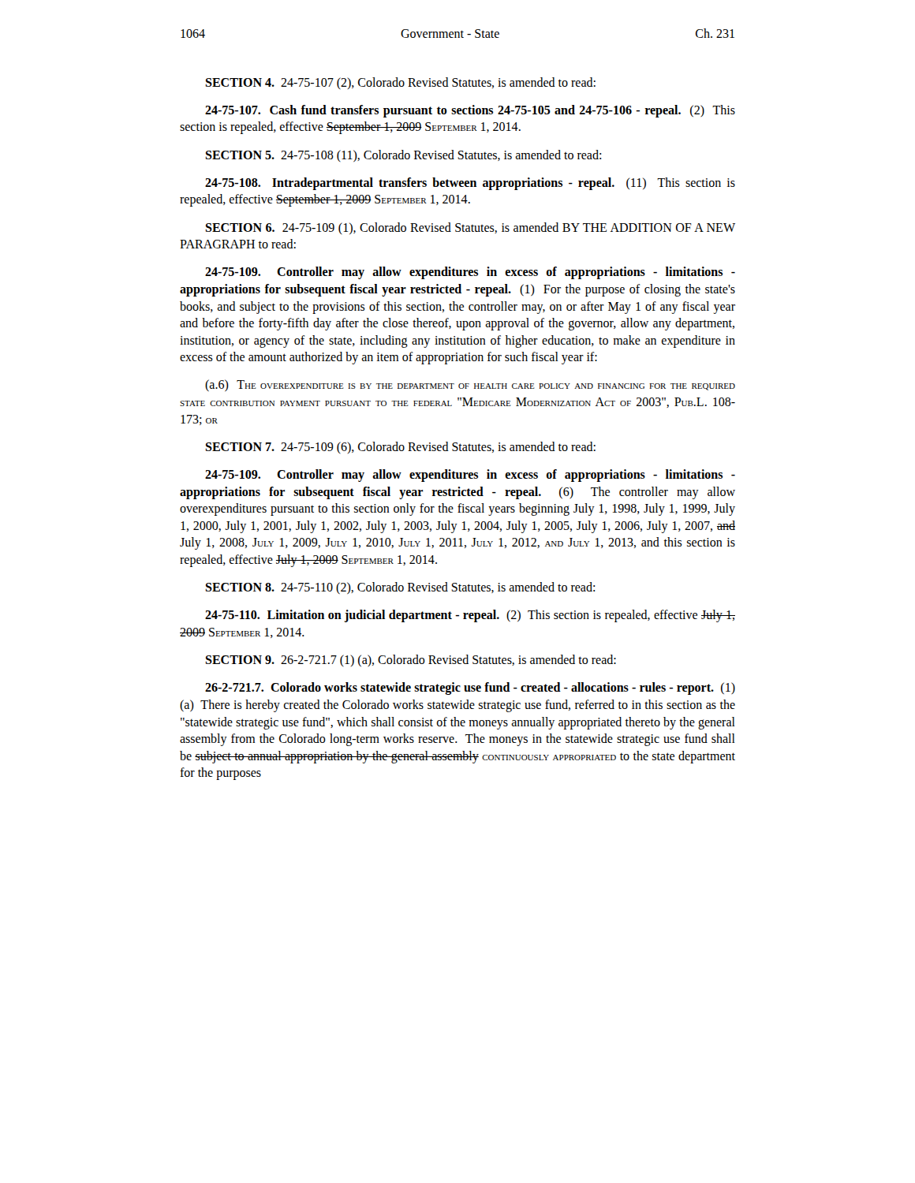1064 Government - State Ch. 231
SECTION 4. 24-75-107 (2), Colorado Revised Statutes, is amended to read:
24-75-107. Cash fund transfers pursuant to sections 24-75-105 and 24-75-106 - repeal. (2) This section is repealed, effective September 1, 2009 September 1, 2014.
SECTION 5. 24-75-108 (11), Colorado Revised Statutes, is amended to read:
24-75-108. Intradepartmental transfers between appropriations - repeal. (11) This section is repealed, effective September 1, 2009 September 1, 2014.
SECTION 6. 24-75-109 (1), Colorado Revised Statutes, is amended BY THE ADDITION OF A NEW PARAGRAPH to read:
24-75-109. Controller may allow expenditures in excess of appropriations - limitations - appropriations for subsequent fiscal year restricted - repeal. (1) For the purpose of closing the state's books, and subject to the provisions of this section, the controller may, on or after May 1 of any fiscal year and before the forty-fifth day after the close thereof, upon approval of the governor, allow any department, institution, or agency of the state, including any institution of higher education, to make an expenditure in excess of the amount authorized by an item of appropriation for such fiscal year if:
(a.6) The overexpenditure is by the department of health care policy and financing for the required state contribution payment pursuant to the federal "Medicare Modernization Act of 2003", Pub.L. 108-173; or
SECTION 7. 24-75-109 (6), Colorado Revised Statutes, is amended to read:
24-75-109. Controller may allow expenditures in excess of appropriations - limitations - appropriations for subsequent fiscal year restricted - repeal. (6) The controller may allow overexpenditures pursuant to this section only for the fiscal years beginning July 1, 1998, July 1, 1999, July 1, 2000, July 1, 2001, July 1, 2002, July 1, 2003, July 1, 2004, July 1, 2005, July 1, 2006, July 1, 2007, and July 1, 2008, July 1, 2009, July 1, 2010, July 1, 2011, July 1, 2012, and July 1, 2013, and this section is repealed, effective July 1, 2009 September 1, 2014.
SECTION 8. 24-75-110 (2), Colorado Revised Statutes, is amended to read:
24-75-110. Limitation on judicial department - repeal. (2) This section is repealed, effective July 1, 2009 September 1, 2014.
SECTION 9. 26-2-721.7 (1) (a), Colorado Revised Statutes, is amended to read:
26-2-721.7. Colorado works statewide strategic use fund - created - allocations - rules - report. (1) (a) There is hereby created the Colorado works statewide strategic use fund, referred to in this section as the "statewide strategic use fund", which shall consist of the moneys annually appropriated thereto by the general assembly from the Colorado long-term works reserve. The moneys in the statewide strategic use fund shall be subject to annual appropriation by the general assembly continuously appropriated to the state department for the purposes